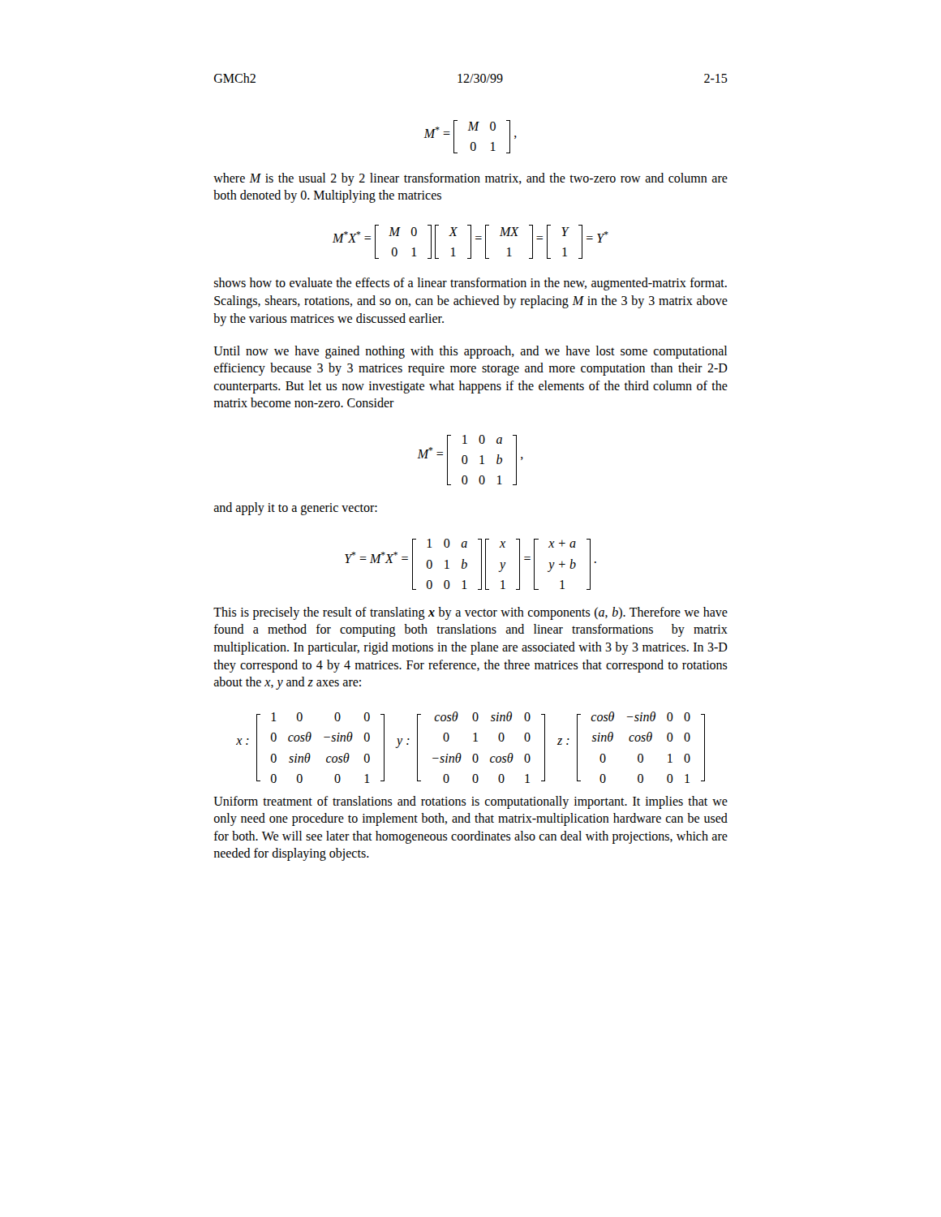GMCh2
12/30/99
2-15
M* =
| M | 0 |
| 0 | 1 |
,
where M is the usual 2 by 2 linear transformation matrix, and the two-zero row and column are both denoted by 0. Multiplying the matrices
M*X* =
| M | 0 |
| 0 | 1 |
| X |
| 1 |
=
| MX |
| 1 |
=
| Y |
| 1 |
= Y*
shows how to evaluate the effects of a linear transformation in the new, augmented-matrix format. Scalings, shears, rotations, and so on, can be achieved by replacing M in the 3 by 3 matrix above by the various matrices we discussed earlier.
Until now we have gained nothing with this approach, and we have lost some computational efficiency because 3 by 3 matrices require more storage and more computation than their 2-D counterparts. But let us now investigate what happens if the elements of the third column of the matrix become non-zero. Consider
M* =
| 1 | 0 | a |
| 0 | 1 | b |
| 0 | 0 | 1 |
,
and apply it to a generic vector:
Y* = M*X* =
| 1 | 0 | a |
| 0 | 1 | b |
| 0 | 0 | 1 |
| x |
| y |
| 1 |
=
| x + a |
| y + b |
| 1 |
.
This is precisely the result of translating x by a vector with components (a, b). Therefore we have found a method for computing both translations and linear transformations by matrix multiplication. In particular, rigid motions in the plane are associated with 3 by 3 matrices. In 3-D they correspond to 4 by 4 matrices. For reference, the three matrices that correspond to rotations about the x, y and z axes are:
x :
| 1 | 0 | 0 | 0 |
| 0 | cos θ | −sin θ | 0 |
| 0 | sin θ | cos θ | 0 |
| 0 | 0 | 0 | 1 |
y :
| cos θ | 0 | sin θ | 0 |
| 0 | 1 | 0 | 0 |
| −sin θ | 0 | cos θ | 0 |
| 0 | 0 | 0 | 1 |
z :
| cos θ | −sin θ | 0 | 0 |
| sin θ | cos θ | 0 | 0 |
| 0 | 0 | 1 | 0 |
| 0 | 0 | 0 | 1 |
Uniform treatment of translations and rotations is computationally important. It implies that we only need one procedure to implement both, and that matrix-multiplication hardware can be used for both. We will see later that homogeneous coordinates also can deal with projections, which are needed for displaying objects.